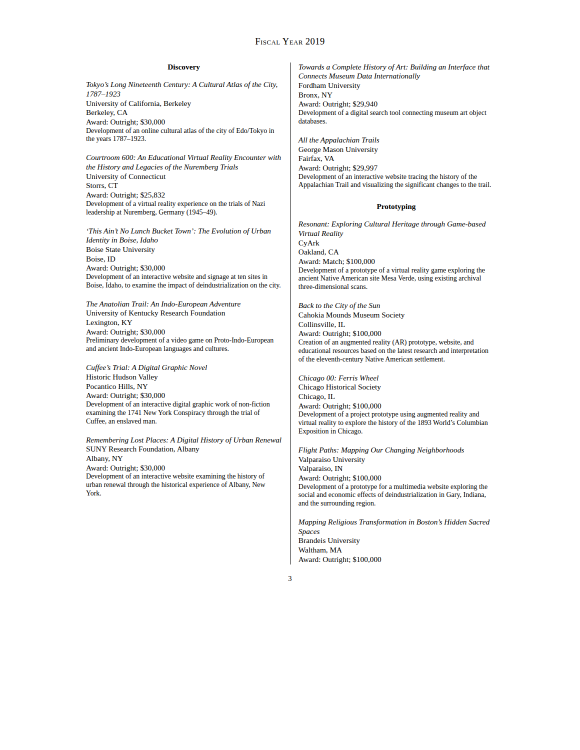Fiscal Year 2019
Discovery
Tokyo’s Long Nineteenth Century: A Cultural Atlas of the City, 1787–1923
University of California, Berkeley
Berkeley, CA
Award: Outright; $30,000
Development of an online cultural atlas of the city of Edo/Tokyo in the years 1787–1923.
Courtroom 600: An Educational Virtual Reality Encounter with the History and Legacies of the Nuremberg Trials
University of Connecticut
Storrs, CT
Award: Outright; $25,832
Development of a virtual reality experience on the trials of Nazi leadership at Nuremberg, Germany (1945–49).
‘This Ain’t No Lunch Bucket Town’: The Evolution of Urban Identity in Boise, Idaho
Boise State University
Boise, ID
Award: Outright; $30,000
Development of an interactive website and signage at ten sites in Boise, Idaho, to examine the impact of deindustrialization on the city.
The Anatolian Trail: An Indo-European Adventure
University of Kentucky Research Foundation
Lexington, KY
Award: Outright; $30,000
Preliminary development of a video game on Proto-Indo-European and ancient Indo-European languages and cultures.
Cuffee’s Trial: A Digital Graphic Novel
Historic Hudson Valley
Pocantico Hills, NY
Award: Outright; $30,000
Development of an interactive digital graphic work of non-fiction examining the 1741 New York Conspiracy through the trial of Cuffee, an enslaved man.
Remembering Lost Places: A Digital History of Urban Renewal
SUNY Research Foundation, Albany
Albany, NY
Award: Outright; $30,000
Development of an interactive website examining the history of urban renewal through the historical experience of Albany, New York.
Towards a Complete History of Art: Building an Interface that Connects Museum Data Internationally
Fordham University
Bronx, NY
Award: Outright; $29,940
Development of a digital search tool connecting museum art object databases.
All the Appalachian Trails
George Mason University
Fairfax, VA
Award: Outright; $29,997
Development of an interactive website tracing the history of the Appalachian Trail and visualizing the significant changes to the trail.
Prototyping
Resonant: Exploring Cultural Heritage through Game-based Virtual Reality
CyArk
Oakland, CA
Award: Match; $100,000
Development of a prototype of a virtual reality game exploring the ancient Native American site Mesa Verde, using existing archival three-dimensional scans.
Back to the City of the Sun
Cahokia Mounds Museum Society
Collinsville, IL
Award: Outright; $100,000
Creation of an augmented reality (AR) prototype, website, and educational resources based on the latest research and interpretation of the eleventh-century Native American settlement.
Chicago 00: Ferris Wheel
Chicago Historical Society
Chicago, IL
Award: Outright; $100,000
Development of a project prototype using augmented reality and virtual reality to explore the history of the 1893 World’s Columbian Exposition in Chicago.
Flight Paths: Mapping Our Changing Neighborhoods
Valparaiso University
Valparaiso, IN
Award: Outright; $100,000
Development of a prototype for a multimedia website exploring the social and economic effects of deindustrialization in Gary, Indiana, and the surrounding region.
Mapping Religious Transformation in Boston’s Hidden Sacred Spaces
Brandeis University
Waltham, MA
Award: Outright; $100,000
3